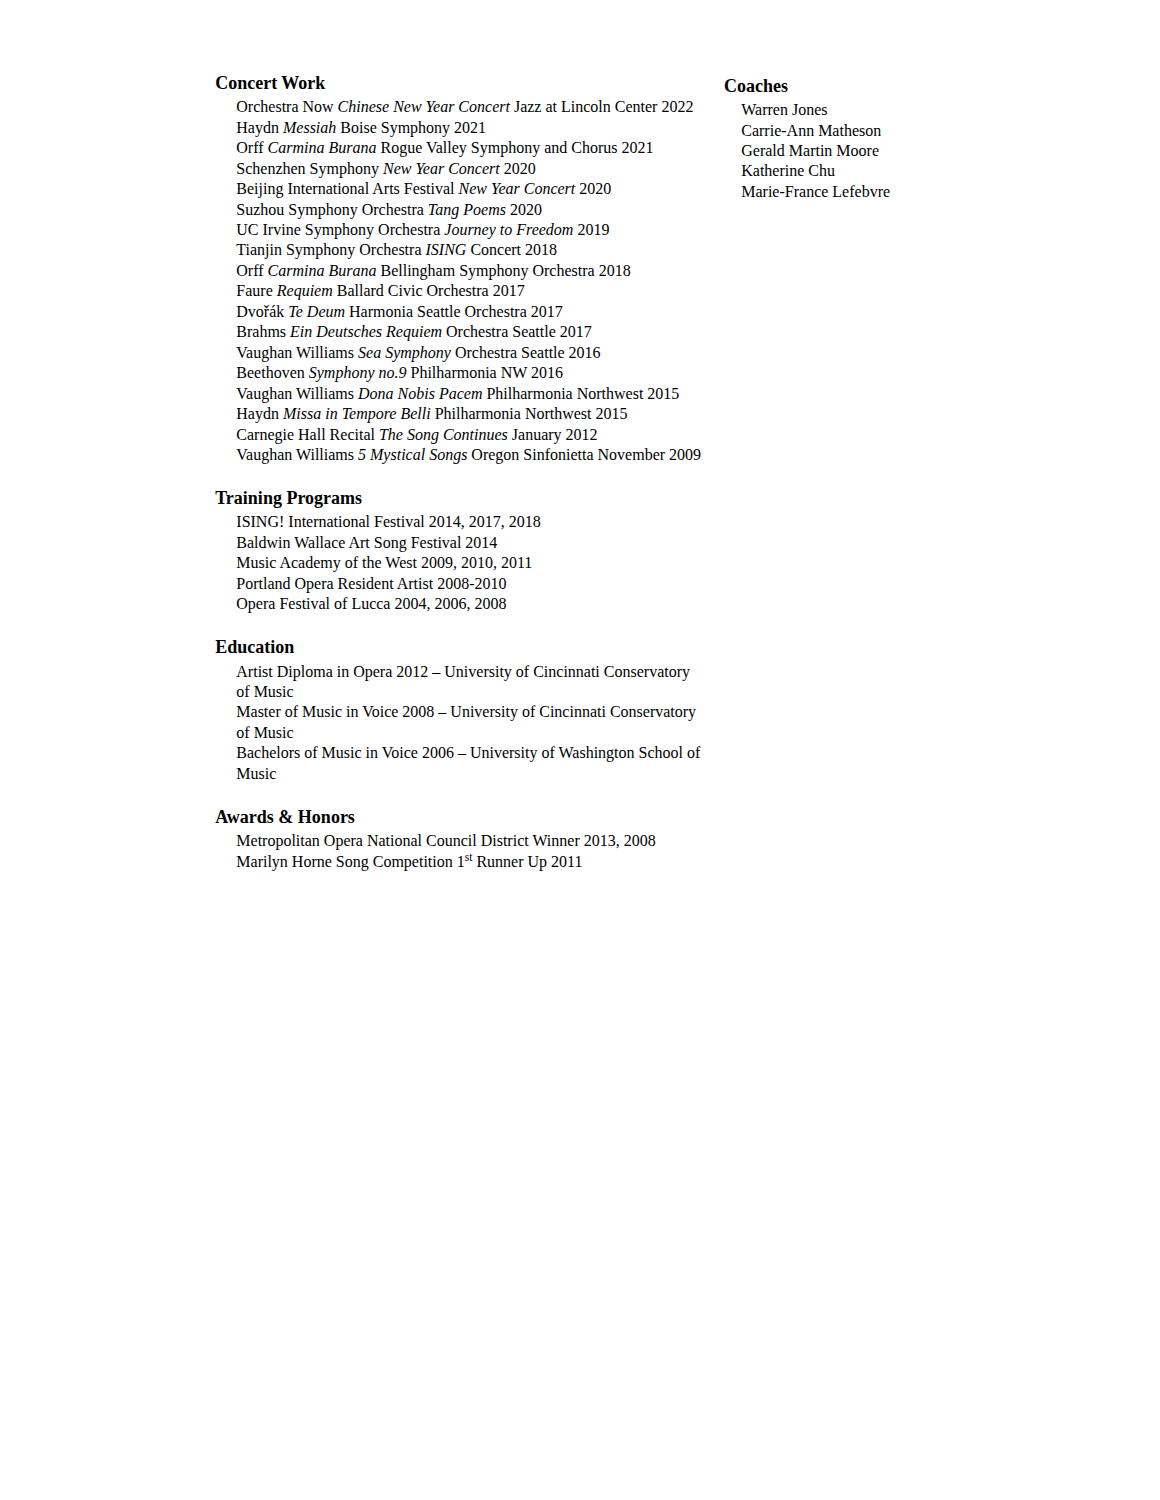Coaches
Warren Jones
Carrie-Ann Matheson
Gerald Martin Moore
Katherine Chu
Marie-France Lefebvre
Concert Work
Orchestra Now Chinese New Year Concert Jazz at Lincoln Center 2022
Haydn Messiah Boise Symphony 2021
Orff Carmina Burana Rogue Valley Symphony and Chorus 2021
Schenzhen Symphony New Year Concert 2020
Beijing International Arts Festival New Year Concert 2020
Suzhou Symphony Orchestra Tang Poems 2020
UC Irvine Symphony Orchestra Journey to Freedom 2019
Tianjin Symphony Orchestra ISING Concert 2018
Orff Carmina Burana Bellingham Symphony Orchestra 2018
Faure Requiem Ballard Civic Orchestra 2017
Dvořák Te Deum Harmonia Seattle Orchestra 2017
Brahms Ein Deutsches Requiem Orchestra Seattle 2017
Vaughan Williams Sea Symphony Orchestra Seattle 2016
Beethoven Symphony no.9 Philharmonia NW 2016
Vaughan Williams Dona Nobis Pacem Philharmonia Northwest 2015
Haydn Missa in Tempore Belli Philharmonia Northwest 2015
Carnegie Hall Recital The Song Continues January 2012
Vaughan Williams 5 Mystical Songs Oregon Sinfonietta November 2009
Training Programs
ISING! International Festival 2014, 2017, 2018
Baldwin Wallace Art Song Festival 2014
Music Academy of the West 2009, 2010, 2011
Portland Opera Resident Artist 2008-2010
Opera Festival of Lucca 2004, 2006, 2008
Education
Artist Diploma in Opera 2012 – University of Cincinnati Conservatory of Music
Master of Music in Voice 2008 – University of Cincinnati Conservatory of Music
Bachelors of Music in Voice 2006 – University of Washington School of Music
Awards & Honors
Metropolitan Opera National Council District Winner 2013, 2008
Marilyn Horne Song Competition 1st Runner Up 2011